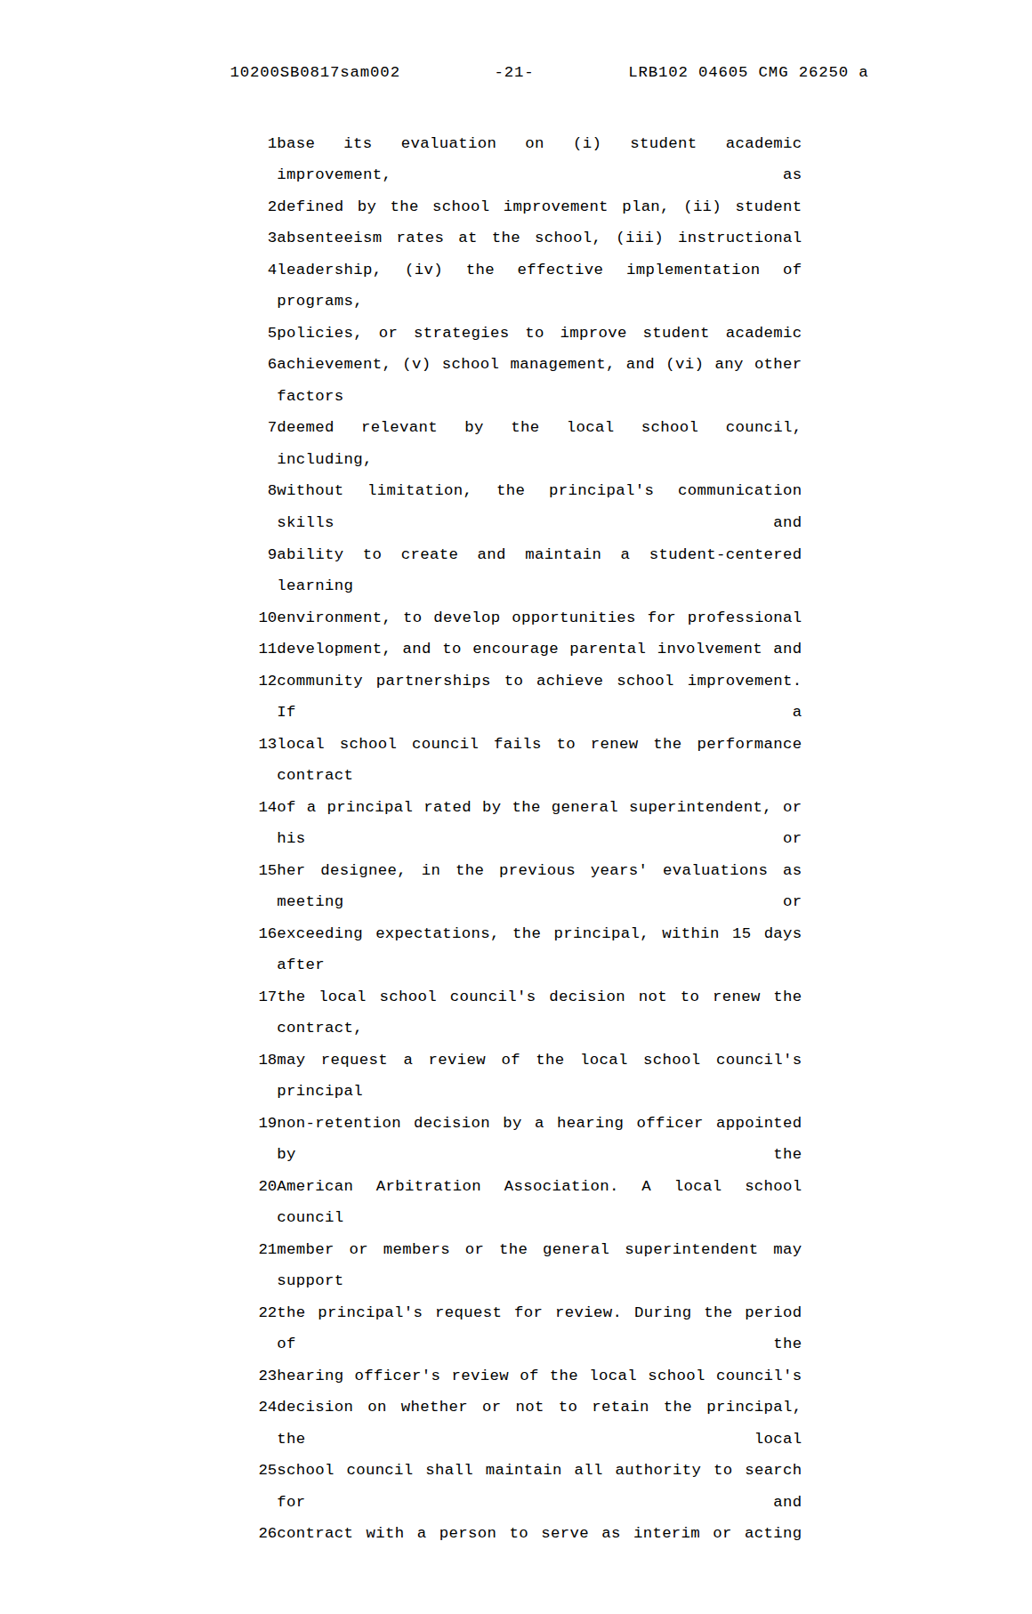10200SB0817sam002 -21- LRB102 04605 CMG 26250 a
| 1 | base its evaluation on (i) student academic improvement, as |
| 2 | defined by the school improvement plan, (ii) student |
| 3 | absenteeism rates at the school, (iii) instructional |
| 4 | leadership, (iv) the effective implementation of programs, |
| 5 | policies, or strategies to improve student academic |
| 6 | achievement, (v) school management, and (vi) any other factors |
| 7 | deemed relevant by the local school council, including, |
| 8 | without limitation, the principal's communication skills and |
| 9 | ability to create and maintain a student-centered learning |
| 10 | environment, to develop opportunities for professional |
| 11 | development, and to encourage parental involvement and |
| 12 | community partnerships to achieve school improvement. If a |
| 13 | local school council fails to renew the performance contract |
| 14 | of a principal rated by the general superintendent, or his or |
| 15 | her designee, in the previous years' evaluations as meeting or |
| 16 | exceeding expectations, the principal, within 15 days after |
| 17 | the local school council's decision not to renew the contract, |
| 18 | may request a review of the local school council's principal |
| 19 | non-retention decision by a hearing officer appointed by the |
| 20 | American Arbitration Association. A local school council |
| 21 | member or members or the general superintendent may support |
| 22 | the principal's request for review. During the period of the |
| 23 | hearing officer's review of the local school council's |
| 24 | decision on whether or not to retain the principal, the local |
| 25 | school council shall maintain all authority to search for and |
| 26 | contract with a person to serve as interim or acting |